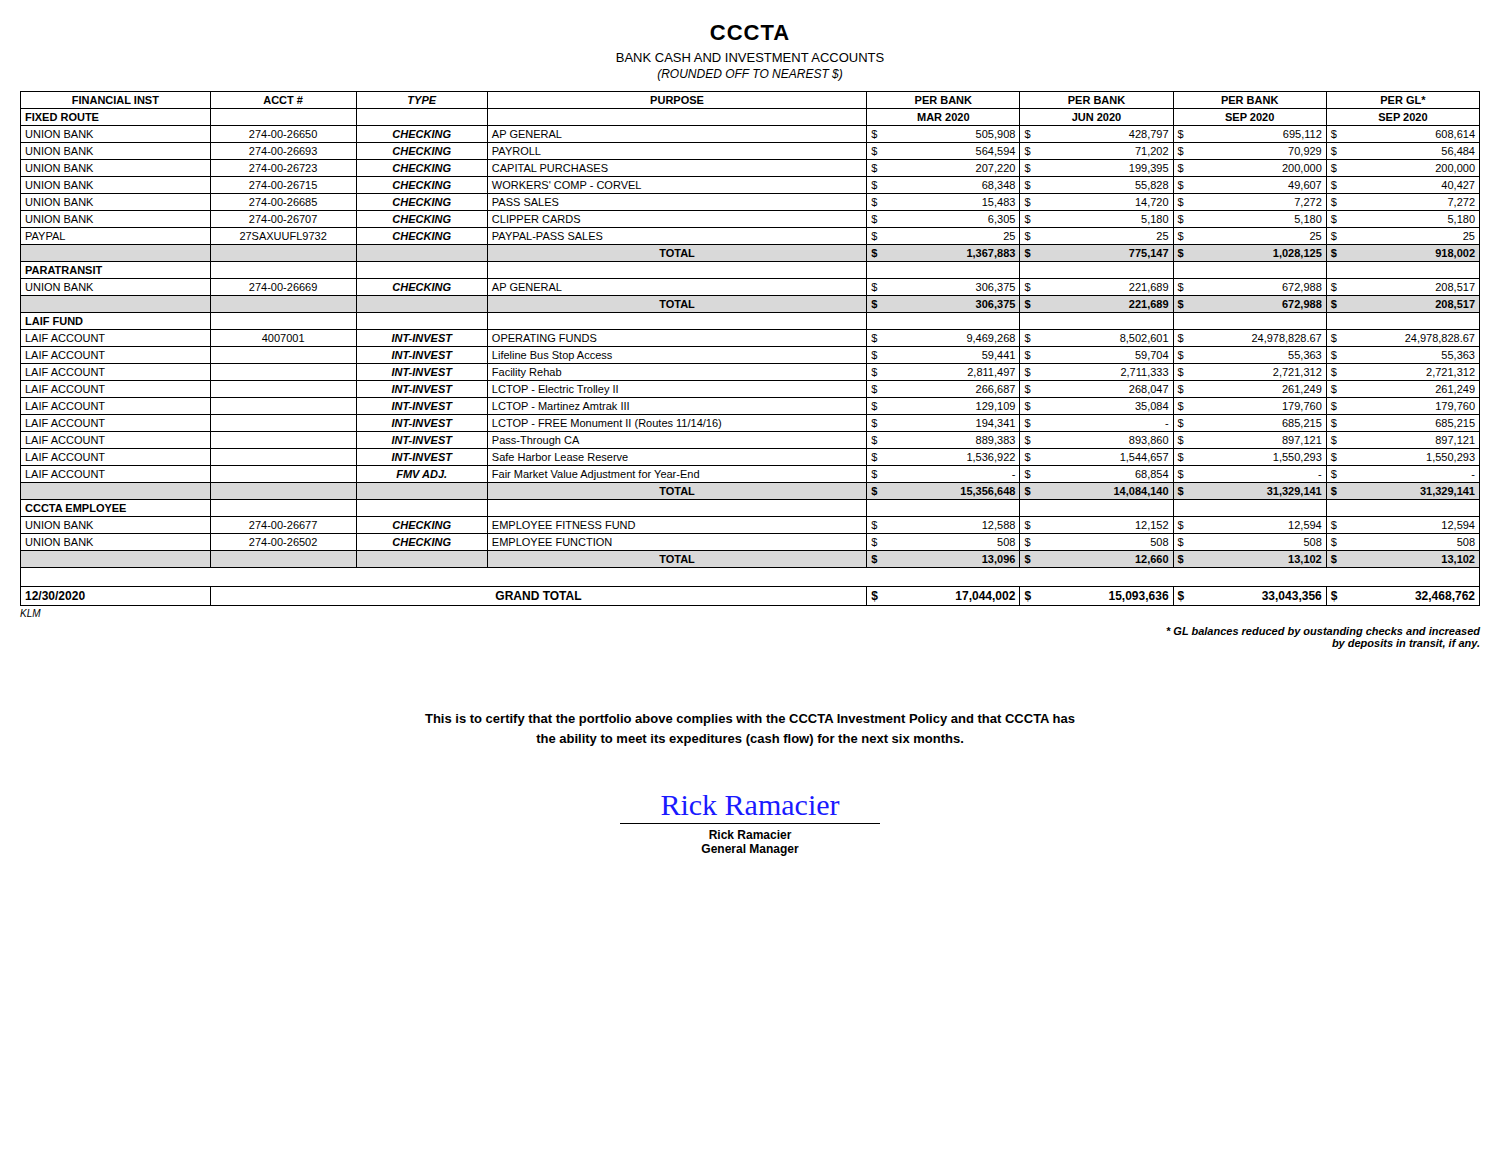CCCTA
BANK CASH AND INVESTMENT ACCOUNTS
(ROUNDED OFF TO NEAREST $)
| FINANCIAL INST | ACCT # | TYPE | PURPOSE | PER BANK | PER BANK | PER BANK | PER GL* |
| --- | --- | --- | --- | --- | --- | --- | --- |
| FIXED ROUTE | | | | MAR 2020 | JUN 2020 | SEP 2020 | SEP 2020 |
| UNION BANK | 274-00-26650 | CHECKING | AP GENERAL | $ 505,908 | $ 428,797 | $ 695,112 | $ 608,614 |
| UNION BANK | 274-00-26693 | CHECKING | PAYROLL | $ 564,594 | $ 71,202 | $ 70,929 | $ 56,484 |
| UNION BANK | 274-00-26723 | CHECKING | CAPITAL PURCHASES | $ 207,220 | $ 199,395 | $ 200,000 | $ 200,000 |
| UNION BANK | 274-00-26715 | CHECKING | WORKERS' COMP - CORVEL | $ 68,348 | $ 55,828 | $ 49,607 | $ 40,427 |
| UNION BANK | 274-00-26685 | CHECKING | PASS SALES | $ 15,483 | $ 14,720 | $ 7,272 | $ 7,272 |
| UNION BANK | 274-00-26707 | CHECKING | CLIPPER CARDS | $ 6,305 | $ 5,180 | $ 5,180 | $ 5,180 |
| PAYPAL | 27SAXUUFL9732 | CHECKING | PAYPAL-PASS SALES | $ 25 | $ 25 | $ 25 | $ 25 |
| | | | TOTAL | $ 1,367,883 | $ 775,147 | $ 1,028,125 | $ 918,002 |
| PARATRANSIT | | | | | | | |
| UNION BANK | 274-00-26669 | CHECKING | AP GENERAL | $ 306,375 | $ 221,689 | $ 672,988 | $ 208,517 |
| | | | TOTAL | $ 306,375 | $ 221,689 | $ 672,988 | $ 208,517 |
| LAIF FUND | | | | | | | |
| LAIF ACCOUNT | 4007001 | INT-INVEST | OPERATING FUNDS | $ 9,469,268 | $ 8,502,601 | $ 24,978,828.67 | $ 24,978,828.67 |
| LAIF ACCOUNT | | INT-INVEST | Lifeline Bus Stop Access | $ 59,441 | $ 59,704 | $ 55,363 | $ 55,363 |
| LAIF ACCOUNT | | INT-INVEST | Facility Rehab | $ 2,811,497 | $ 2,711,333 | $ 2,721,312 | $ 2,721,312 |
| LAIF ACCOUNT | | INT-INVEST | LCTOP - Electric Trolley II | $ 266,687 | $ 268,047 | $ 261,249 | $ 261,249 |
| LAIF ACCOUNT | | INT-INVEST | LCTOP - Martinez Amtrak III | $ 129,109 | $ 35,084 | $ 179,760 | $ 179,760 |
| LAIF ACCOUNT | | INT-INVEST | LCTOP - FREE Monument II (Routes 11/14/16) | $ 194,341 | $ - | $ 685,215 | $ 685,215 |
| LAIF ACCOUNT | | INT-INVEST | Pass-Through CA | $ 889,383 | $ 893,860 | $ 897,121 | $ 897,121 |
| LAIF ACCOUNT | | INT-INVEST | Safe Harbor Lease Reserve | $ 1,536,922 | $ 1,544,657 | $ 1,550,293 | $ 1,550,293 |
| LAIF ACCOUNT | | FMV ADJ. | Fair Market Value Adjustment for Year-End | $ - | $ 68,854 | $ - | $ - |
| | | | TOTAL | $ 15,356,648 | $ 14,084,140 | $ 31,329,141 | $ 31,329,141 |
| CCCTA EMPLOYEE | | | | | | | |
| UNION BANK | 274-00-26677 | CHECKING | EMPLOYEE FITNESS FUND | $ 12,588 | $ 12,152 | $ 12,594 | $ 12,594 |
| UNION BANK | 274-00-26502 | CHECKING | EMPLOYEE FUNCTION | $ 508 | $ 508 | $ 508 | $ 508 |
| | | | TOTAL | $ 13,096 | $ 12,660 | $ 13,102 | $ 13,102 |
| 12/30/2020 | GRAND TOTAL | $ 17,044,002 | $ 15,093,636 | $ 33,043,356 | $ 32,468,762 |
KLM
* GL balances reduced by oustanding checks and increased
by deposits in transit, if any.
This is to certify that the portfolio above complies with the CCCTA Investment Policy and that CCCTA has
the ability to meet its expeditures (cash flow) for the next six months.
Rick Ramacier
Rick Ramacier
General Manager